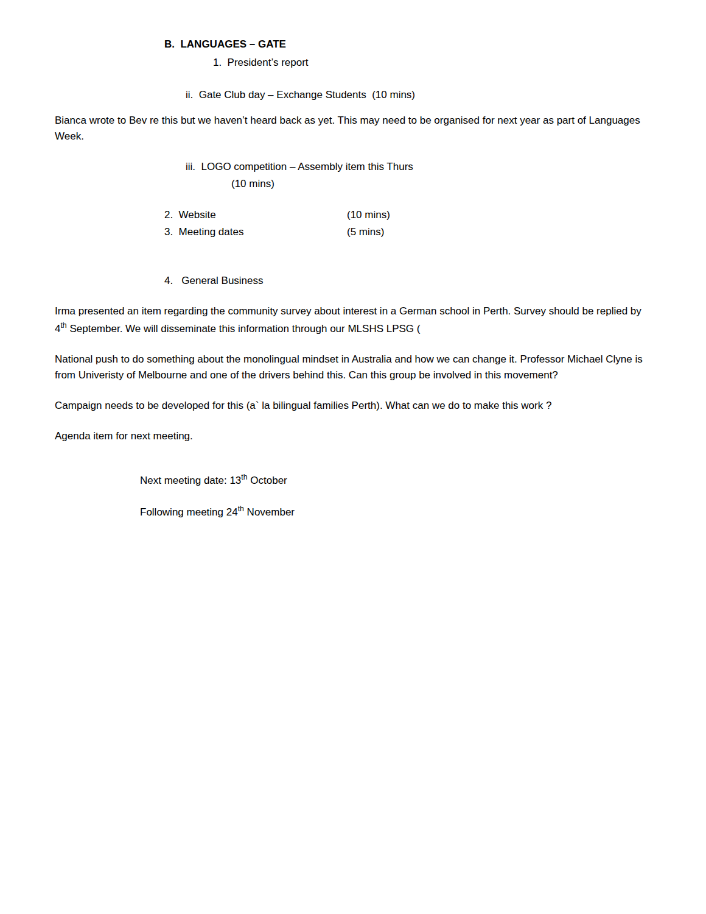B. LANGUAGES – GATE
1. President’s report
ii. Gate Club day – Exchange Students (10 mins)
Bianca wrote to Bev re this but we haven’t heard back as yet. This may need to be organised for next year as part of Languages Week.
iii. LOGO competition – Assembly item this Thurs
(10 mins)
2. Website(10 mins)
3. Meeting dates(5 mins)
4. General Business
Irma presented an item regarding the community survey about interest in a German school in Perth. Survey should be replied by 4th September. We will disseminate this information through our MLSHS LPSG (
National push to do something about the monolingual mindset in Australia and how we can change it. Professor Michael Clyne is from Univeristy of Melbourne and one of the drivers behind this. Can this group be involved in this movement?
Campaign needs to be developed for this (a` la bilingual families Perth). What can we do to make this work ?
Agenda item for next meeting.
Next meeting date: 13th October
Following meeting 24th November